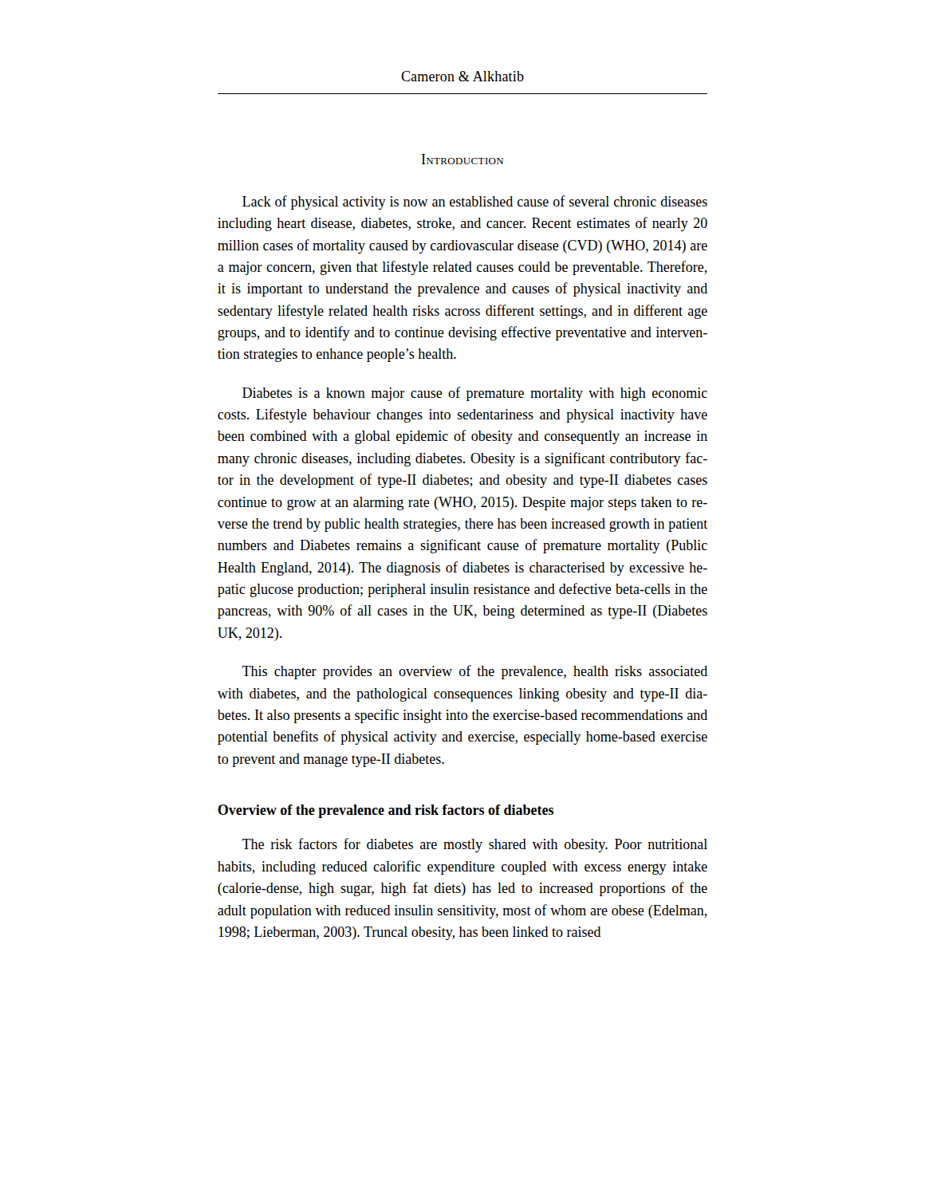Cameron & Alkhatib
Introduction
Lack of physical activity is now an established cause of several chronic diseases including heart disease, diabetes, stroke, and cancer. Recent estimates of nearly 20 million cases of mortality caused by cardiovascular disease (CVD) (WHO, 2014) are a major concern, given that lifestyle related causes could be preventable. Therefore, it is important to understand the prevalence and causes of physical inactivity and sedentary lifestyle related health risks across different settings, and in different age groups, and to identify and to continue devising effective preventative and intervention strategies to enhance people’s health.
Diabetes is a known major cause of premature mortality with high economic costs. Lifestyle behaviour changes into sedentariness and physical inactivity have been combined with a global epidemic of obesity and consequently an increase in many chronic diseases, including diabetes. Obesity is a significant contributory factor in the development of type-II diabetes; and obesity and type-II diabetes cases continue to grow at an alarming rate (WHO, 2015). Despite major steps taken to reverse the trend by public health strategies, there has been increased growth in patient numbers and Diabetes remains a significant cause of premature mortality (Public Health England, 2014). The diagnosis of diabetes is characterised by excessive hepatic glucose production; peripheral insulin resistance and defective beta-cells in the pancreas, with 90% of all cases in the UK, being determined as type-II (Diabetes UK, 2012).
This chapter provides an overview of the prevalence, health risks associated with diabetes, and the pathological consequences linking obesity and type-II diabetes. It also presents a specific insight into the exercise-based recommendations and potential benefits of physical activity and exercise, especially home-based exercise to prevent and manage type-II diabetes.
Overview of the prevalence and risk factors of diabetes
The risk factors for diabetes are mostly shared with obesity. Poor nutritional habits, including reduced calorific expenditure coupled with excess energy intake (calorie-dense, high sugar, high fat diets) has led to increased proportions of the adult population with reduced insulin sensitivity, most of whom are obese (Edelman, 1998; Lieberman, 2003). Truncal obesity, has been linked to raised